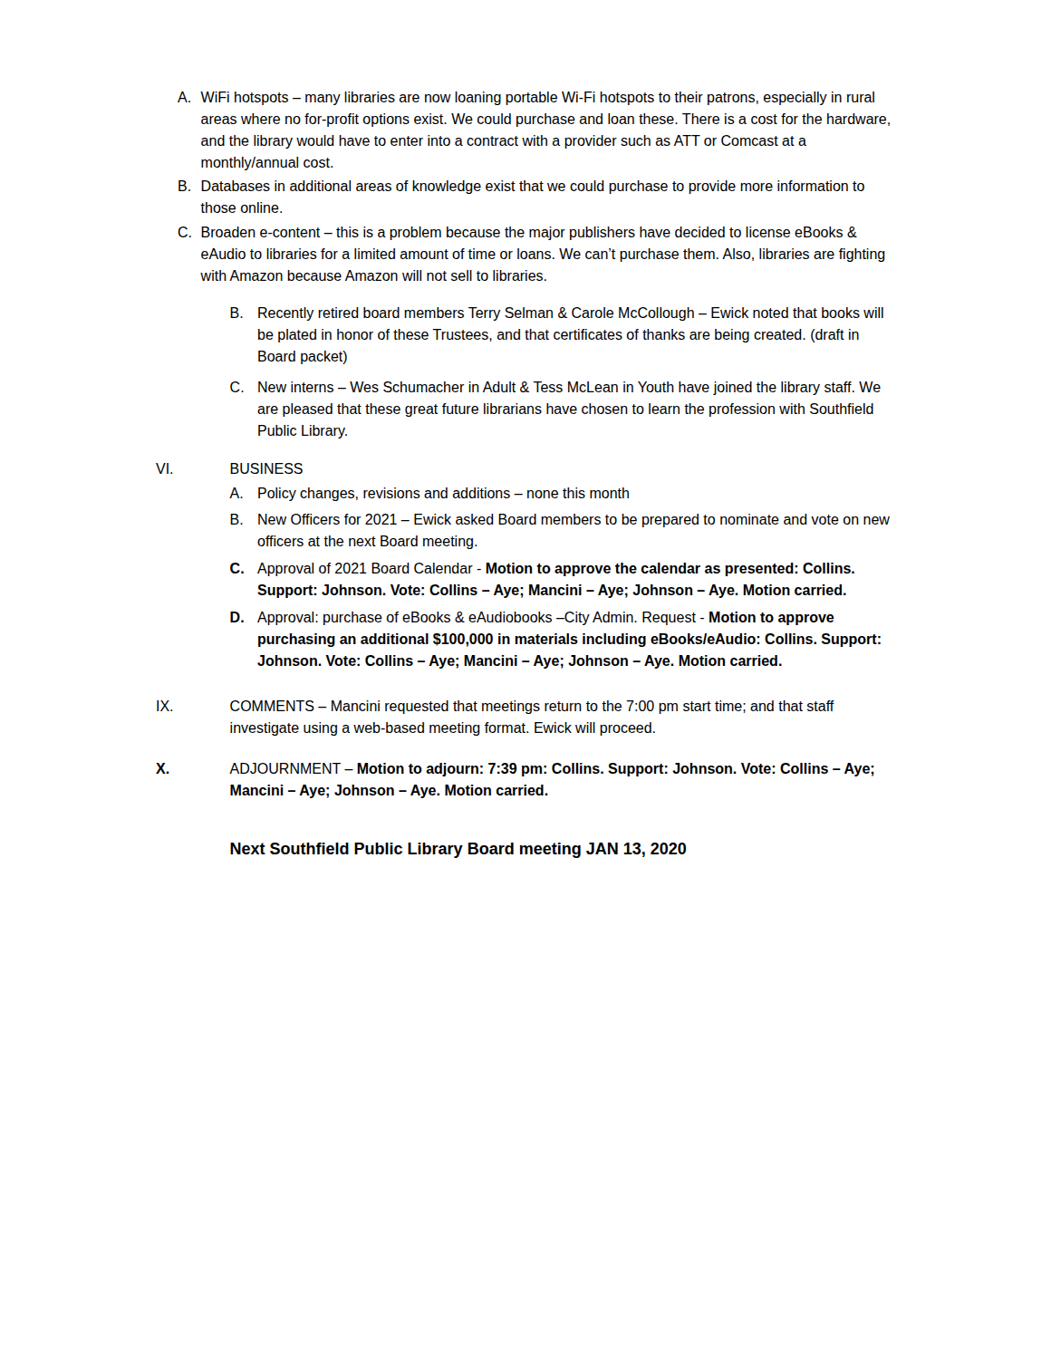A. WiFi hotspots – many libraries are now loaning portable Wi-Fi hotspots to their patrons, especially in rural areas where no for-profit options exist. We could purchase and loan these. There is a cost for the hardware, and the library would have to enter into a contract with a provider such as ATT or Comcast at a monthly/annual cost.
B. Databases in additional areas of knowledge exist that we could purchase to provide more information to those online.
C. Broaden e-content – this is a problem because the major publishers have decided to license eBooks & eAudio to libraries for a limited amount of time or loans. We can’t purchase them. Also, libraries are fighting with Amazon because Amazon will not sell to libraries.
B. Recently retired board members Terry Selman & Carole McCollough – Ewick noted that books will be plated in honor of these Trustees, and that certificates of thanks are being created. (draft in Board packet)
C. New interns – Wes Schumacher in Adult & Tess McLean in Youth have joined the library staff. We are pleased that these great future librarians have chosen to learn the profession with Southfield Public Library.
VI.
BUSINESS
A. Policy changes, revisions and additions – none this month
B. New Officers for 2021 – Ewick asked Board members to be prepared to nominate and vote on new officers at the next Board meeting.
C. Approval of 2021 Board Calendar - Motion to approve the calendar as presented: Collins. Support: Johnson. Vote: Collins – Aye; Mancini – Aye; Johnson – Aye. Motion carried.
D. Approval: purchase of eBooks & eAudiobooks –City Admin. Request - Motion to approve purchasing an additional $100,000 in materials including eBooks/eAudio: Collins. Support: Johnson. Vote: Collins – Aye; Mancini – Aye; Johnson – Aye. Motion carried.
IX.
COMMENTS – Mancini requested that meetings return to the 7:00 pm start time; and that staff investigate using a web-based meeting format. Ewick will proceed.
X.
ADJOURNMENT – Motion to adjourn: 7:39 pm: Collins. Support: Johnson. Vote: Collins – Aye; Mancini – Aye; Johnson – Aye. Motion carried.
Next Southfield Public Library Board meeting JAN 13, 2020